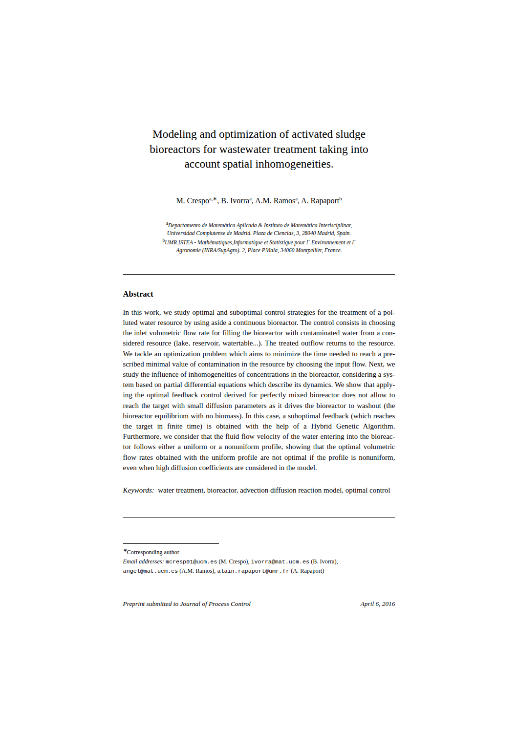Modeling and optimization of activated sludge
bioreactors for wastewater treatment taking into
account spatial inhomogeneities.
M. Crespoa,∗, B. Ivorraa, A.M. Ramosa, A. Rapaportb
aDepartamento de Matemática Aplicada & Instituto de Matemática Interisciplinar,
Universidad Complutense de Madrid. Plaza de Ciencias, 3, 28040 Madrid, Spain.
bUMR ISTEA - Mathématiques,Informatique et Statistique pour l´ Environnement et l´
Agronomie (INRA/SupAgro). 2, Place P.Viala, 34060 Montpellier, France.
Abstract
In this work, we study optimal and suboptimal control strategies for the treatment of a polluted water resource by using aside a continuous bioreactor. The control consists in choosing the inlet volumetric flow rate for filling the bioreactor with contaminated water from a considered resource (lake, reservoir, watertable...). The treated outflow returns to the resource. We tackle an optimization problem which aims to minimize the time needed to reach a prescribed minimal value of contamination in the resource by choosing the input flow. Next, we study the influence of inhomogeneities of concentrations in the bioreactor, considering a system based on partial differential equations which describe its dynamics. We show that applying the optimal feedback control derived for perfectly mixed bioreactor does not allow to reach the target with small diffusion parameters as it drives the bioreactor to washout (the bioreactor equilibrium with no biomass). In this case, a suboptimal feedback (which reaches the target in finite time) is obtained with the help of a Hybrid Genetic Algorithm. Furthermore, we consider that the fluid flow velocity of the water entering into the bioreactor follows either a uniform or a nonuniform profile, showing that the optimal volumetric flow rates obtained with the uniform profile are not optimal if the profile is nonuniform, even when high diffusion coefficients are considered in the model.
Keywords: water treatment, bioreactor, advection diffusion reaction model, optimal control
∗Corresponding author
Email addresses: mcresp01@ucm.es (M. Crespo), ivorra@mat.ucm.es (B. Ivorra),
angel@mat.ucm.es (A.M. Ramos), alain.rapaport@umr.fr (A. Rapaport)
Preprint submitted to Journal of Process Control April 6, 2016